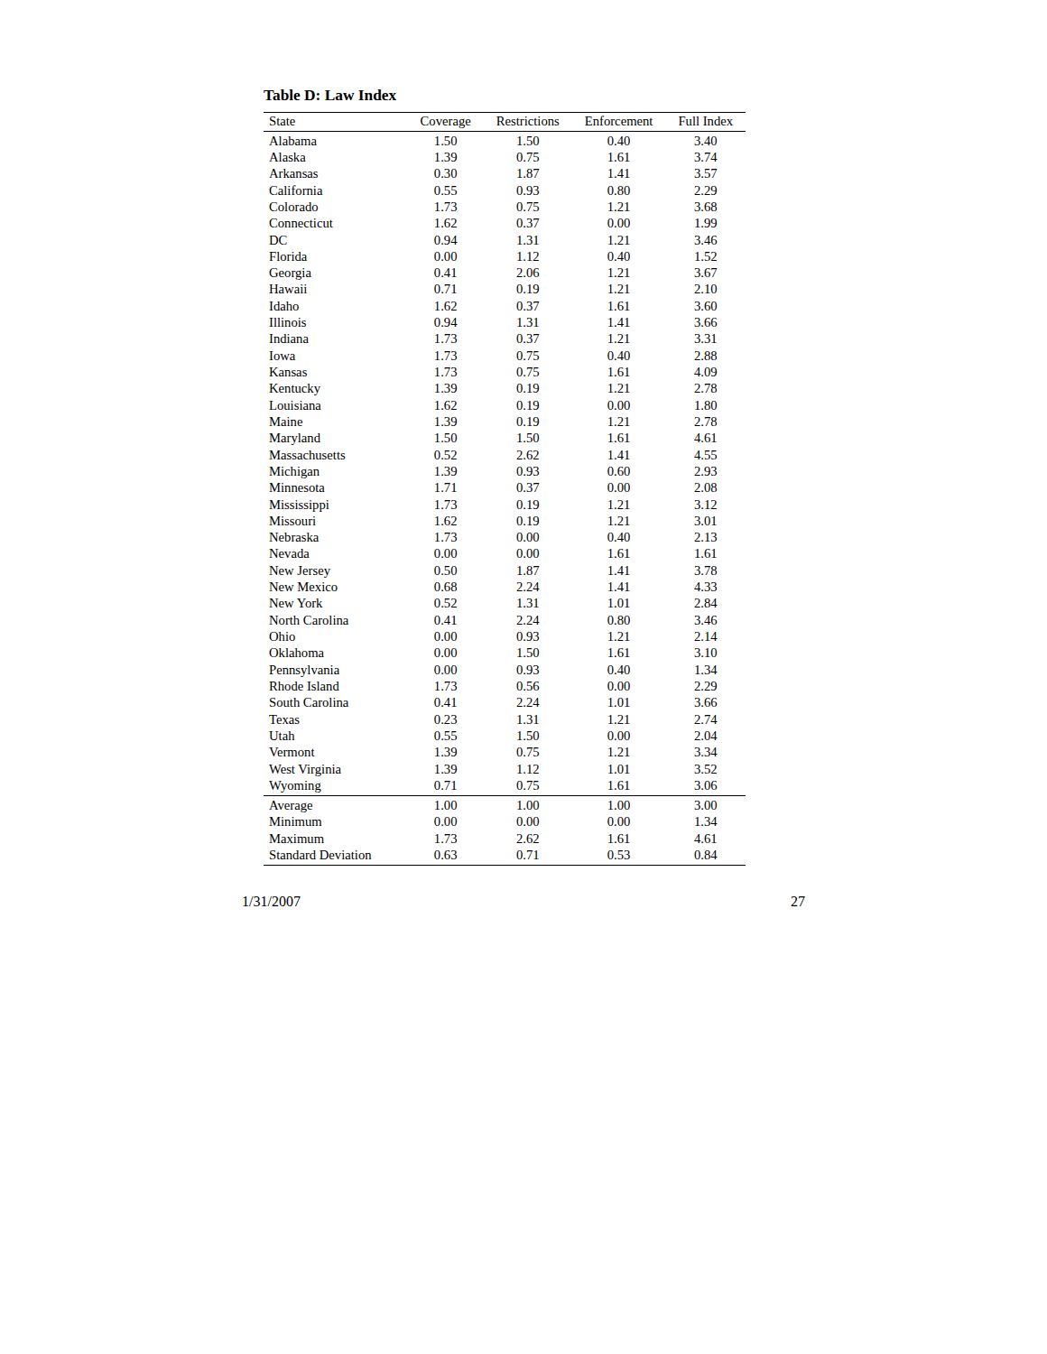Table D: Law Index
| State | Coverage | Restrictions | Enforcement | Full Index |
| --- | --- | --- | --- | --- |
| Alabama | 1.50 | 1.50 | 0.40 | 3.40 |
| Alaska | 1.39 | 0.75 | 1.61 | 3.74 |
| Arkansas | 0.30 | 1.87 | 1.41 | 3.57 |
| California | 0.55 | 0.93 | 0.80 | 2.29 |
| Colorado | 1.73 | 0.75 | 1.21 | 3.68 |
| Connecticut | 1.62 | 0.37 | 0.00 | 1.99 |
| DC | 0.94 | 1.31 | 1.21 | 3.46 |
| Florida | 0.00 | 1.12 | 0.40 | 1.52 |
| Georgia | 0.41 | 2.06 | 1.21 | 3.67 |
| Hawaii | 0.71 | 0.19 | 1.21 | 2.10 |
| Idaho | 1.62 | 0.37 | 1.61 | 3.60 |
| Illinois | 0.94 | 1.31 | 1.41 | 3.66 |
| Indiana | 1.73 | 0.37 | 1.21 | 3.31 |
| Iowa | 1.73 | 0.75 | 0.40 | 2.88 |
| Kansas | 1.73 | 0.75 | 1.61 | 4.09 |
| Kentucky | 1.39 | 0.19 | 1.21 | 2.78 |
| Louisiana | 1.62 | 0.19 | 0.00 | 1.80 |
| Maine | 1.39 | 0.19 | 1.21 | 2.78 |
| Maryland | 1.50 | 1.50 | 1.61 | 4.61 |
| Massachusetts | 0.52 | 2.62 | 1.41 | 4.55 |
| Michigan | 1.39 | 0.93 | 0.60 | 2.93 |
| Minnesota | 1.71 | 0.37 | 0.00 | 2.08 |
| Mississippi | 1.73 | 0.19 | 1.21 | 3.12 |
| Missouri | 1.62 | 0.19 | 1.21 | 3.01 |
| Nebraska | 1.73 | 0.00 | 0.40 | 2.13 |
| Nevada | 0.00 | 0.00 | 1.61 | 1.61 |
| New Jersey | 0.50 | 1.87 | 1.41 | 3.78 |
| New Mexico | 0.68 | 2.24 | 1.41 | 4.33 |
| New York | 0.52 | 1.31 | 1.01 | 2.84 |
| North Carolina | 0.41 | 2.24 | 0.80 | 3.46 |
| Ohio | 0.00 | 0.93 | 1.21 | 2.14 |
| Oklahoma | 0.00 | 1.50 | 1.61 | 3.10 |
| Pennsylvania | 0.00 | 0.93 | 0.40 | 1.34 |
| Rhode Island | 1.73 | 0.56 | 0.00 | 2.29 |
| South Carolina | 0.41 | 2.24 | 1.01 | 3.66 |
| Texas | 0.23 | 1.31 | 1.21 | 2.74 |
| Utah | 0.55 | 1.50 | 0.00 | 2.04 |
| Vermont | 1.39 | 0.75 | 1.21 | 3.34 |
| West Virginia | 1.39 | 1.12 | 1.01 | 3.52 |
| Wyoming | 0.71 | 0.75 | 1.61 | 3.06 |
| Average | 1.00 | 1.00 | 1.00 | 3.00 |
| Minimum | 0.00 | 0.00 | 0.00 | 1.34 |
| Maximum | 1.73 | 2.62 | 1.61 | 4.61 |
| Standard Deviation | 0.63 | 0.71 | 0.53 | 0.84 |
1/31/2007 27